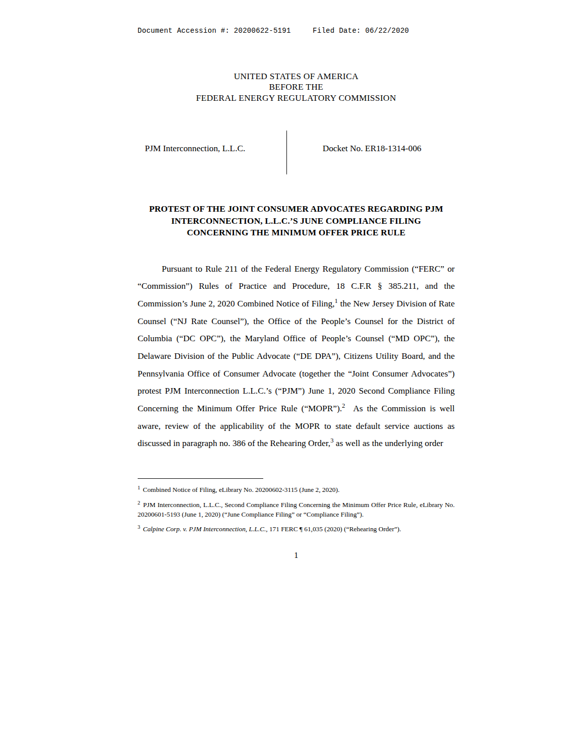Document Accession #: 20200622-5191 Filed Date: 06/22/2020
UNITED STATES OF AMERICA
BEFORE THE
FEDERAL ENERGY REGULATORY COMMISSION
| PJM Interconnection, L.L.C. | | Docket No. ER18-1314-006 |
PROTEST OF THE JOINT CONSUMER ADVOCATES REGARDING PJM INTERCONNECTION, L.L.C.’S JUNE COMPLIANCE FILING CONCERNING THE MINIMUM OFFER PRICE RULE
Pursuant to Rule 211 of the Federal Energy Regulatory Commission (“FERC” or “Commission”) Rules of Practice and Procedure, 18 C.F.R § 385.211, and the Commission’s June 2, 2020 Combined Notice of Filing,1 the New Jersey Division of Rate Counsel (“NJ Rate Counsel”), the Office of the People’s Counsel for the District of Columbia (“DC OPC”), the Maryland Office of People’s Counsel (“MD OPC”), the Delaware Division of the Public Advocate (“DE DPA”), Citizens Utility Board, and the Pennsylvania Office of Consumer Advocate (together the “Joint Consumer Advocates”) protest PJM Interconnection L.L.C.’s (“PJM”) June 1, 2020 Second Compliance Filing Concerning the Minimum Offer Price Rule (“MOPR”).2 As the Commission is well aware, review of the applicability of the MOPR to state default service auctions as discussed in paragraph no. 386 of the Rehearing Order,3 as well as the underlying order
1 Combined Notice of Filing, eLibrary No. 20200602-3115 (June 2, 2020).
2 PJM Interconnection, L.L.C., Second Compliance Filing Concerning the Minimum Offer Price Rule, eLibrary No. 20200601-5193 (June 1, 2020) (“June Compliance Filing” or “Compliance Filing”).
3 Calpine Corp. v. PJM Interconnection, L.L.C., 171 FERC ¶ 61,035 (2020) (“Rehearing Order”).
1